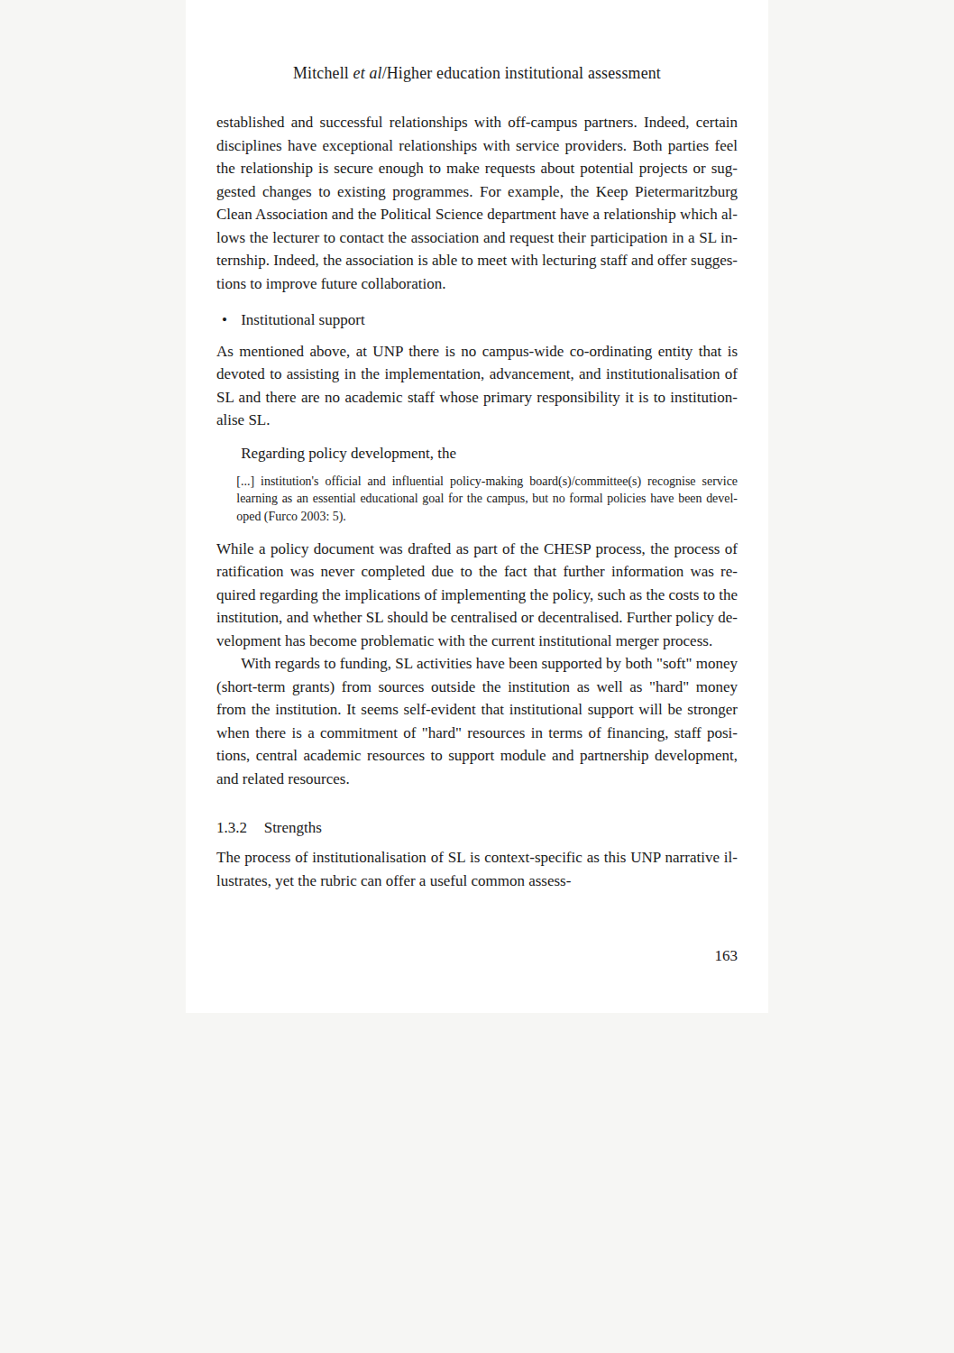Mitchell et al/Higher education institutional assessment
established and successful relationships with off-campus partners. Indeed, certain disciplines have exceptional relationships with service providers. Both parties feel the relationship is secure enough to make requests about potential projects or suggested changes to existing programmes. For example, the Keep Pietermaritzburg Clean Association and the Political Science department have a relationship which allows the lecturer to contact the association and request their participation in a SL internship. Indeed, the association is able to meet with lecturing staff and offer suggestions to improve future collaboration.
Institutional support
As mentioned above, at UNP there is no campus-wide co-ordinating entity that is devoted to assisting in the implementation, advancement, and institutionalisation of SL and there are no academic staff whose primary responsibility it is to institutionalise SL.
Regarding policy development, the
[...] institution's official and influential policy-making board(s)/committee(s) recognise service learning as an essential educational goal for the campus, but no formal policies have been developed (Furco 2003: 5).
While a policy document was drafted as part of the CHESP process, the process of ratification was never completed due to the fact that further information was required regarding the implications of implementing the policy, such as the costs to the institution, and whether SL should be centralised or decentralised. Further policy development has become problematic with the current institutional merger process.
With regards to funding, SL activities have been supported by both "soft" money (short-term grants) from sources outside the institution as well as "hard" money from the institution. It seems self-evident that institutional support will be stronger when there is a commitment of "hard" resources in terms of financing, staff positions, central academic resources to support module and partnership development, and related resources.
1.3.2 Strengths
The process of institutionalisation of SL is context-specific as this UNP narrative illustrates, yet the rubric can offer a useful common assess-
163